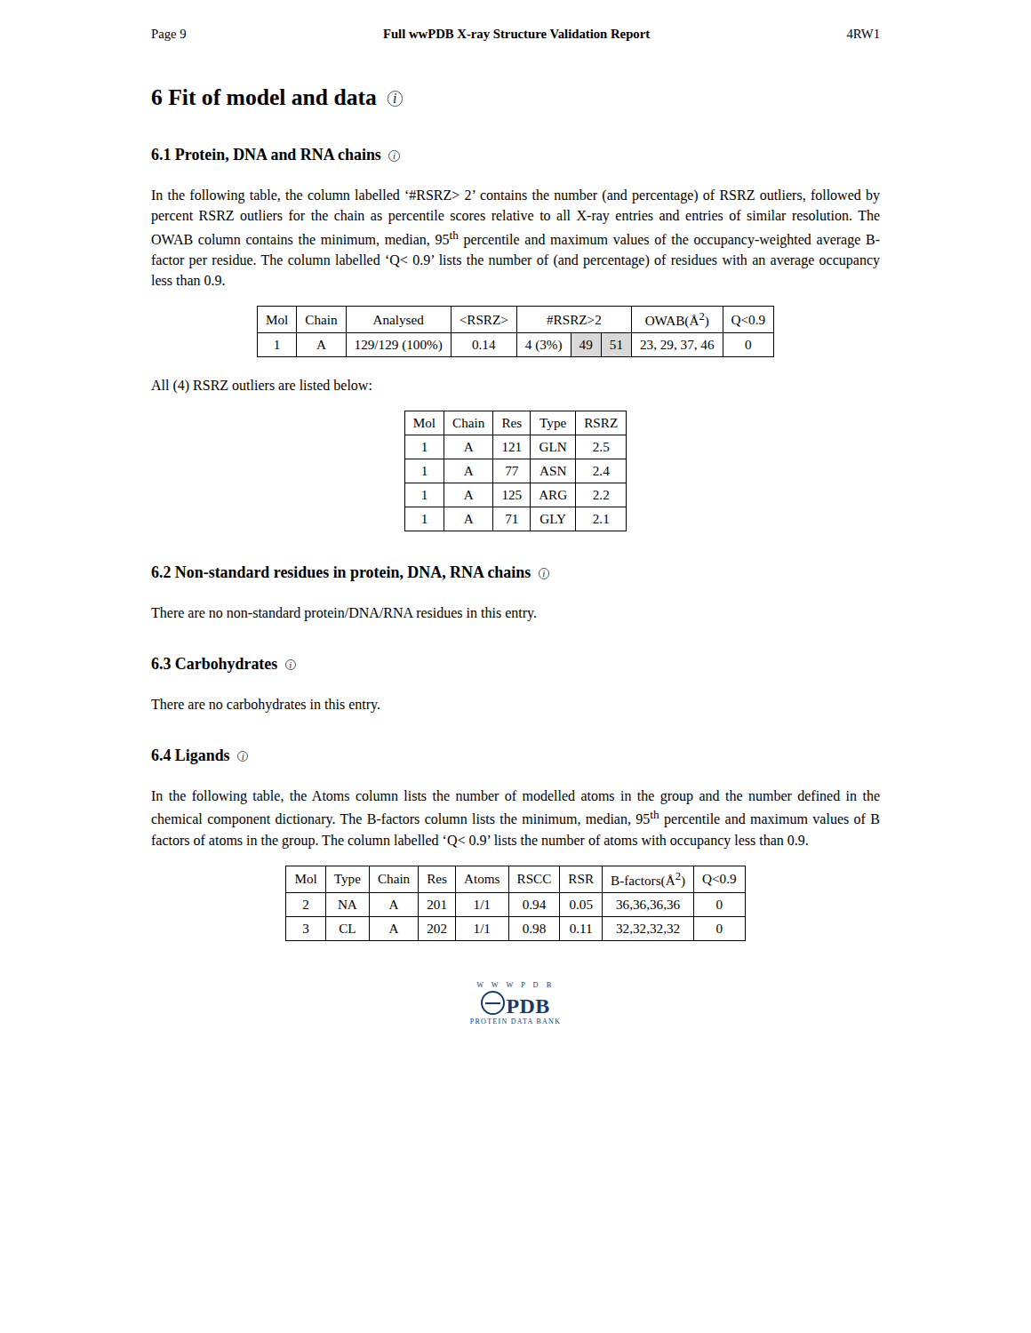Page 9
Full wwPDB X-ray Structure Validation Report
4RW1
6 Fit of model and data i
6.1 Protein, DNA and RNA chains i
In the following table, the column labelled ‘#RSRZ> 2’ contains the number (and percentage) of RSRZ outliers, followed by percent RSRZ outliers for the chain as percentile scores relative to all X-ray entries and entries of similar resolution. The OWAB column contains the minimum, median, 95th percentile and maximum values of the occupancy-weighted average B-factor per residue. The column labelled ‘Q< 0.9’ lists the number of (and percentage) of residues with an average occupancy less than 0.9.
| Mol | Chain | Analysed | <RSRZ> | #RSRZ>2 | OWAB(Å 2 ) | Q<0.9 |
| --- | --- | --- | --- | --- | --- | --- |
| 1 | A | 129/129 (100%) | 0.14 | 4 (3%) | 49 | 51 | 23, 29, 37, 46 | 0 |
All (4) RSRZ outliers are listed below:
| Mol | Chain | Res | Type | RSRZ |
| --- | --- | --- | --- | --- |
| 1 | A | 121 | GLN | 2.5 |
| 1 | A | 77 | ASN | 2.4 |
| 1 | A | 125 | ARG | 2.2 |
| 1 | A | 71 | GLY | 2.1 |
6.2 Non-standard residues in protein, DNA, RNA chains i
There are no non-standard protein/DNA/RNA residues in this entry.
6.3 Carbohydrates i
There are no carbohydrates in this entry.
6.4 Ligands i
In the following table, the Atoms column lists the number of modelled atoms in the group and the number defined in the chemical component dictionary. The B-factors column lists the minimum, median, 95th percentile and maximum values of B factors of atoms in the group. The column labelled ‘Q< 0.9’ lists the number of atoms with occupancy less than 0.9.
| Mol | Type | Chain | Res | Atoms | RSCC | RSR | B-factors(Å 2 ) | Q<0.9 |
| --- | --- | --- | --- | --- | --- | --- | --- | --- |
| 2 | NA | A | 201 | 1/1 | 0.94 | 0.05 | 36,36,36,36 | 0 |
| 3 | CL | A | 202 | 1/1 | 0.98 | 0.11 | 32,32,32,32 | 0 |
W W W P D B
PDB
PROTEIN DATA BANK